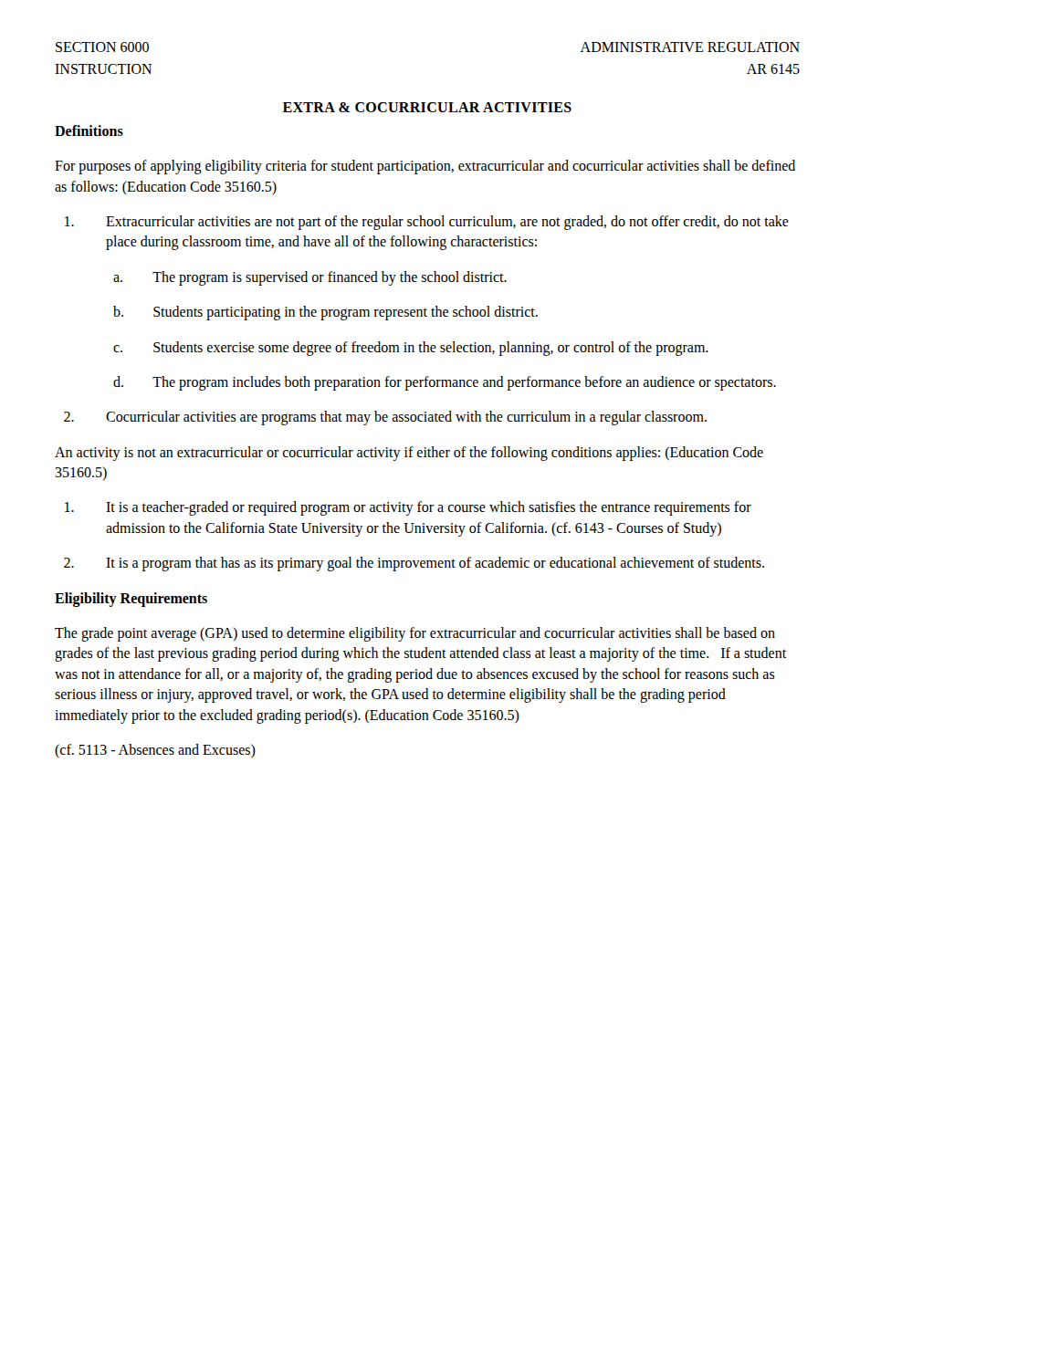SECTION 6000
INSTRUCTION
ADMINISTRATIVE REGULATION
AR 6145
EXTRA & COCURRICULAR ACTIVITIES
Definitions
For purposes of applying eligibility criteria for student participation, extracurricular and cocurricular activities shall be defined as follows: (Education Code 35160.5)
Extracurricular activities are not part of the regular school curriculum, are not graded, do not offer credit, do not take place during classroom time, and have all of the following characteristics:
The program is supervised or financed by the school district.
Students participating in the program represent the school district.
Students exercise some degree of freedom in the selection, planning, or control of the program.
The program includes both preparation for performance and performance before an audience or spectators.
Cocurricular activities are programs that may be associated with the curriculum in a regular classroom.
An activity is not an extracurricular or cocurricular activity if either of the following conditions applies: (Education Code 35160.5)
It is a teacher-graded or required program or activity for a course which satisfies the entrance requirements for admission to the California State University or the University of California. (cf. 6143 - Courses of Study)
It is a program that has as its primary goal the improvement of academic or educational achievement of students.
Eligibility Requirements
The grade point average (GPA) used to determine eligibility for extracurricular and cocurricular activities shall be based on grades of the last previous grading period during which the student attended class at least a majority of the time. If a student was not in attendance for all, or a majority of, the grading period due to absences excused by the school for reasons such as serious illness or injury, approved travel, or work, the GPA used to determine eligibility shall be the grading period immediately prior to the excluded grading period(s). (Education Code 35160.5)
(cf. 5113 - Absences and Excuses)